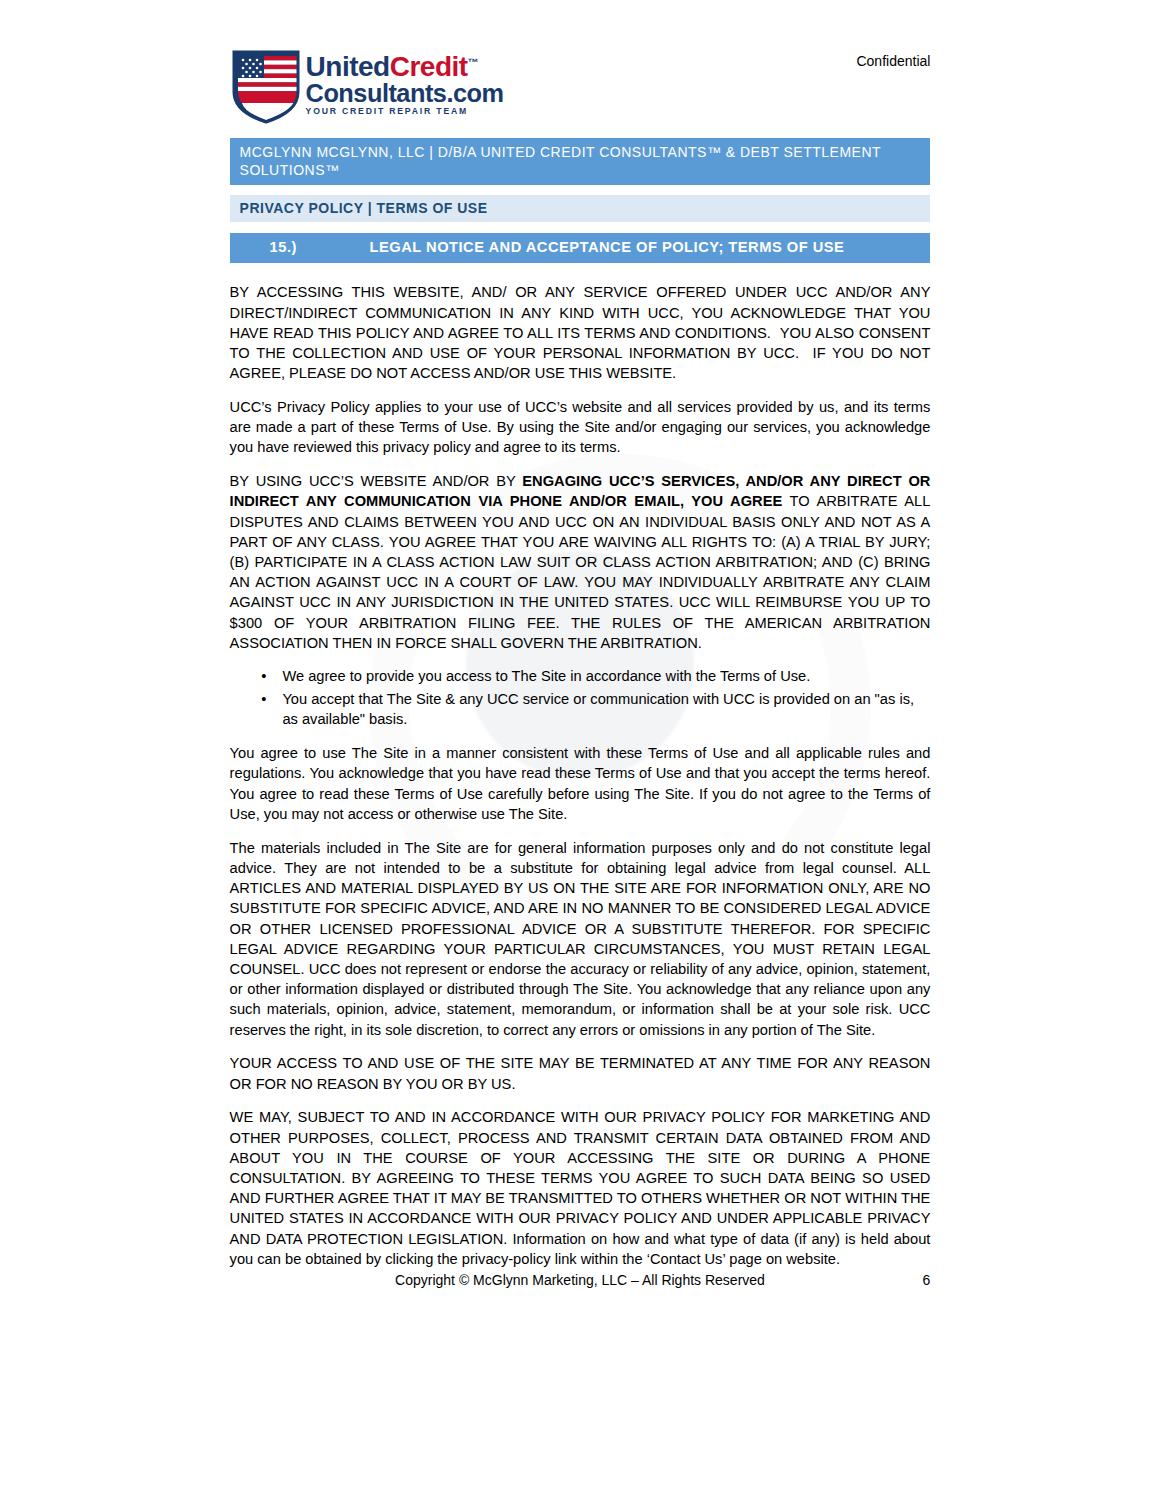UnitedCredit™
Consultants.com
YOUR CREDIT REPAIR TEAM
Confidential
MCGLYNN MCGLYNN, LLC | D/B/A UNITED CREDIT CONSULTANTS™ & DEBT SETTLEMENT SOLUTIONS™
PRIVACY POLICY | TERMS OF USE
15.) LEGAL NOTICE AND ACCEPTANCE OF POLICY; TERMS OF USE
By accessing this website, and/ or any service offered under UCC and/or any direct/indirect communication in any kind with UCC, you acknowledge that you have read this policy and agree to all its terms and conditions. You also consent to the collection and use of your personal information by UCC. If you do not agree, please do not access and/or use this website.
UCC’s Privacy Policy applies to your use of UCC’s website and all services provided by us, and its terms are made a part of these Terms of Use. By using the Site and/or engaging our services, you acknowledge you have reviewed this privacy policy and agree to its terms.
By using UCC’s website and/or by engaging UCC’s services, and/or any direct or indirect any communication via phone and/or email, you agree to arbitrate all disputes and claims between you and UCC on an individual basis only and not as a part of any class. You agree that you are waiving all rights to: (a) a trial by jury; (b) participate in a class action law suit or class action arbitration; and (c) bring an action against UCC in a court of law. You may individually arbitrate any claim against UCC in any jurisdiction in the United States. UCC will reimburse you up to $300 of your arbitration filing fee. The rules of the American Arbitration Association then in force shall govern the arbitration.
We agree to provide you access to The Site in accordance with the Terms of Use.
You accept that The Site & any UCC service or communication with UCC is provided on an "as is, as available" basis.
You agree to use The Site in a manner consistent with these Terms of Use and all applicable rules and regulations. You acknowledge that you have read these Terms of Use and that you accept the terms hereof. You agree to read these Terms of Use carefully before using The Site. If you do not agree to the Terms of Use, you may not access or otherwise use The Site.
The materials included in The Site are for general information purposes only and do not constitute legal advice. They are not intended to be a substitute for obtaining legal advice from legal counsel. ALL ARTICLES AND MATERIAL DISPLAYED BY US ON THE SITE ARE FOR INFORMATION ONLY, ARE NO SUBSTITUTE FOR SPECIFIC ADVICE, AND ARE IN NO MANNER TO BE CONSIDERED LEGAL ADVICE OR OTHER LICENSED PROFESSIONAL ADVICE OR A SUBSTITUTE THEREFOR. FOR SPECIFIC LEGAL ADVICE REGARDING YOUR PARTICULAR CIRCUMSTANCES, YOU MUST RETAIN LEGAL COUNSEL. UCC does not represent or endorse the accuracy or reliability of any advice, opinion, statement, or other information displayed or distributed through The Site. You acknowledge that any reliance upon any such materials, opinion, advice, statement, memorandum, or information shall be at your sole risk. UCC reserves the right, in its sole discretion, to correct any errors or omissions in any portion of The Site.
Your access to and use of the Site may be terminated at any time for any reason or for no reason by you or by us.
We may, subject to and in accordance with our privacy policy for marketing and other purposes, collect, process and transmit certain data obtained from and about you in the course of your accessing the Site or during a phone consultation. By agreeing to these Terms you agree to such data being so used and further agree that it may be transmitted to others whether or not within the United States in accordance with our privacy policy and under applicable privacy and data protection legislation. Information on how and what type of data (if any) is held about you can be obtained by clicking the privacy-policy link within the ‘Contact Us’ page on website.
Copyright © McGlynn Marketing, LLC – All Rights Reserved
6